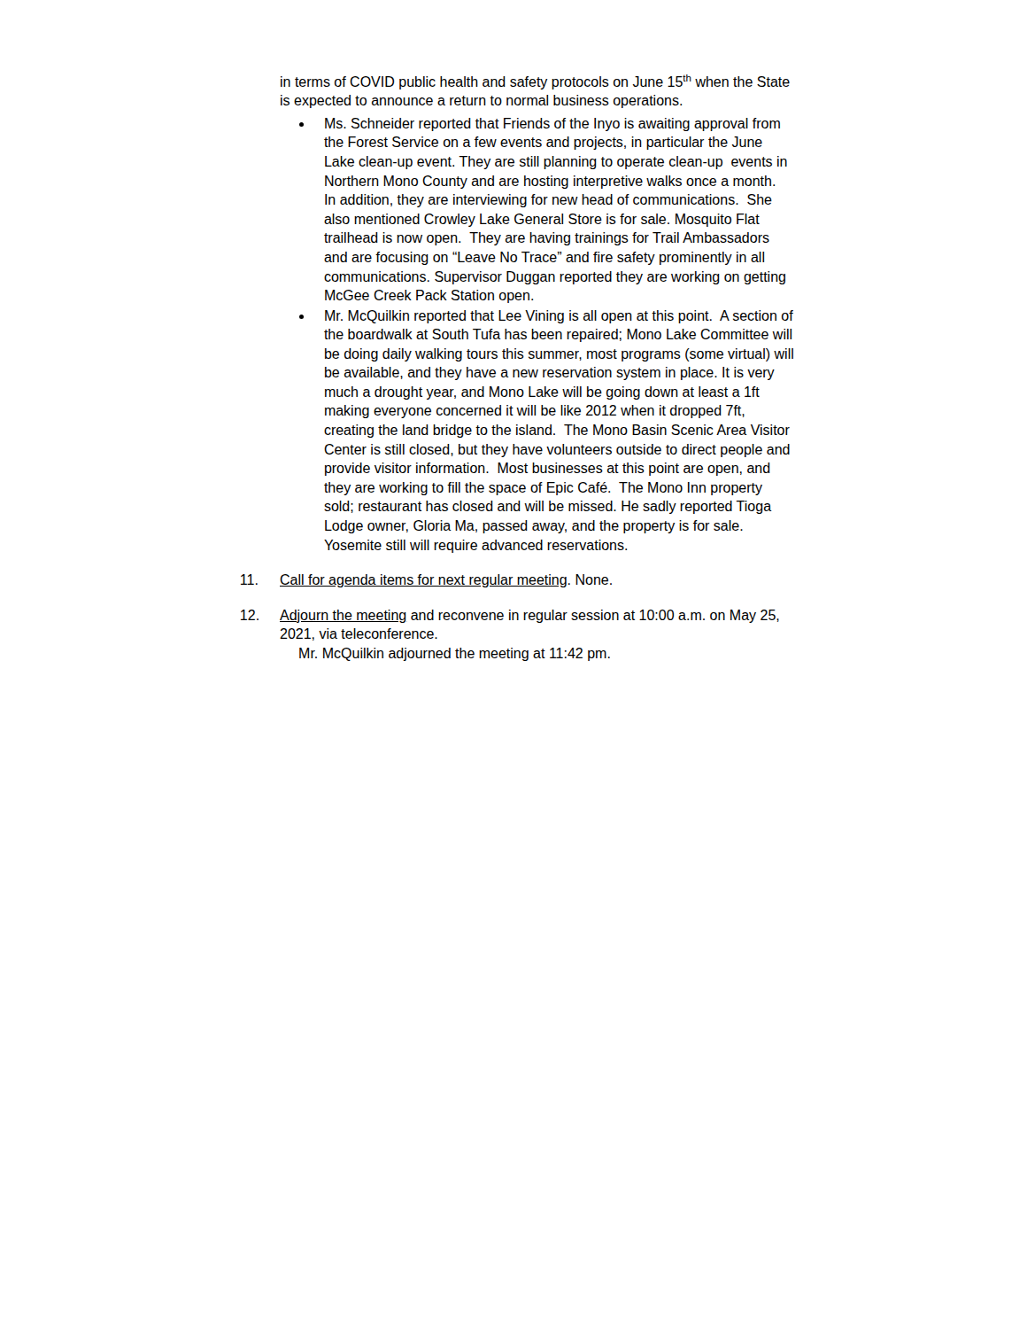in terms of COVID public health and safety protocols on June 15th when the State is expected to announce a return to normal business operations.
Ms. Schneider reported that Friends of the Inyo is awaiting approval from the Forest Service on a few events and projects, in particular the June Lake clean-up event. They are still planning to operate clean-up events in Northern Mono County and are hosting interpretive walks once a month. In addition, they are interviewing for new head of communications. She also mentioned Crowley Lake General Store is for sale. Mosquito Flat trailhead is now open. They are having trainings for Trail Ambassadors and are focusing on “Leave No Trace” and fire safety prominently in all communications. Supervisor Duggan reported they are working on getting McGee Creek Pack Station open.
Mr. McQuilkin reported that Lee Vining is all open at this point. A section of the boardwalk at South Tufa has been repaired; Mono Lake Committee will be doing daily walking tours this summer, most programs (some virtual) will be available, and they have a new reservation system in place. It is very much a drought year, and Mono Lake will be going down at least a 1ft making everyone concerned it will be like 2012 when it dropped 7ft, creating the land bridge to the island. The Mono Basin Scenic Area Visitor Center is still closed, but they have volunteers outside to direct people and provide visitor information. Most businesses at this point are open, and they are working to fill the space of Epic Café. The Mono Inn property sold; restaurant has closed and will be missed. He sadly reported Tioga Lodge owner, Gloria Ma, passed away, and the property is for sale. Yosemite still will require advanced reservations.
Call for agenda items for next regular meeting. None.
Adjourn the meeting and reconvene in regular session at 10:00 a.m. on May 25, 2021, via teleconference. Mr. McQuilkin adjourned the meeting at 11:42 pm.